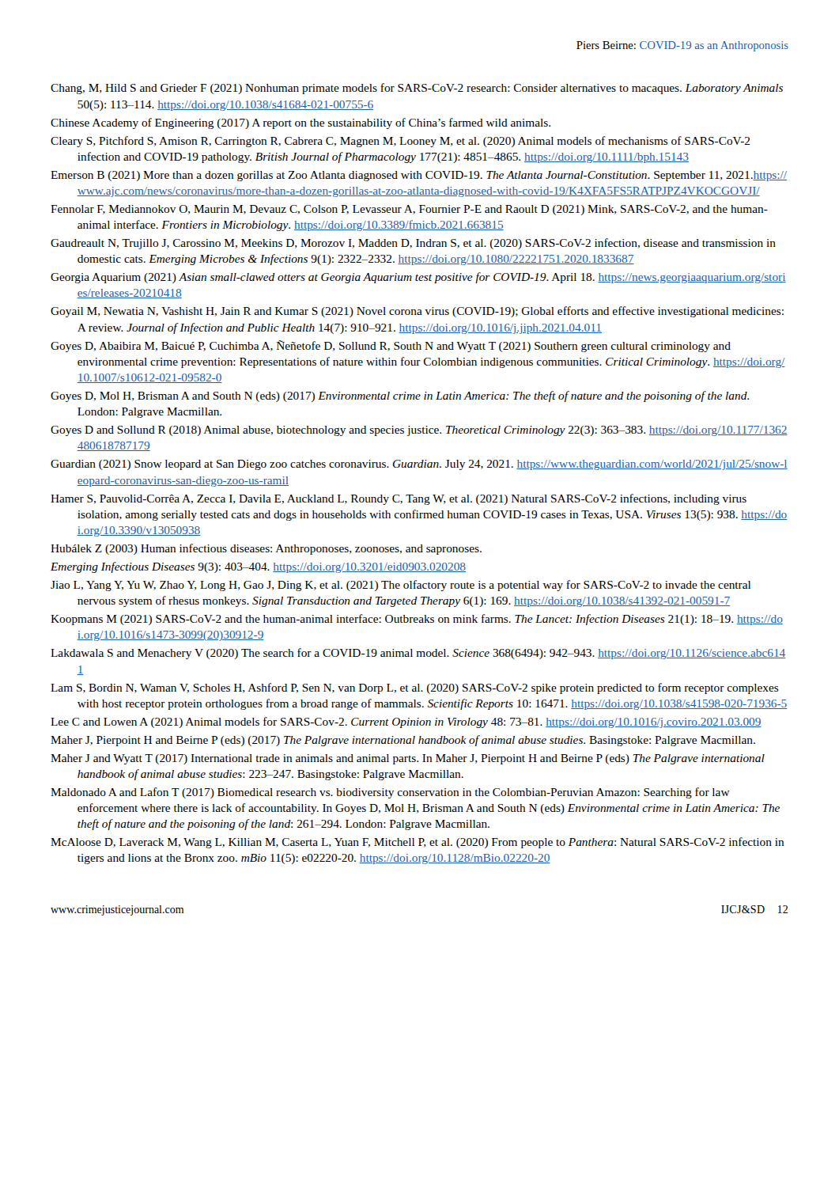Piers Beirne: COVID-19 as an Anthroponosis
Chang, M, Hild S and Grieder F (2021) Nonhuman primate models for SARS-CoV-2 research: Consider alternatives to macaques. Laboratory Animals 50(5): 113–114. https://doi.org/10.1038/s41684-021-00755-6
Chinese Academy of Engineering (2017) A report on the sustainability of China’s farmed wild animals.
Cleary S, Pitchford S, Amison R, Carrington R, Cabrera C, Magnen M, Looney M, et al. (2020) Animal models of mechanisms of SARS-CoV-2 infection and COVID-19 pathology. British Journal of Pharmacology 177(21): 4851–4865. https://doi.org/10.1111/bph.15143
Emerson B (2021) More than a dozen gorillas at Zoo Atlanta diagnosed with COVID-19. The Atlanta Journal-Constitution. September 11, 2021.https://www.ajc.com/news/coronavirus/more-than-a-dozen-gorillas-at-zoo-atlanta-diagnosed-with-covid-19/K4XFA5FS5RATPJPZ4VKOCGOVJI/
Fennolar F, Mediannokov O, Maurin M, Devauz C, Colson P, Levasseur A, Fournier P-E and Raoult D (2021) Mink, SARS-CoV-2, and the human-animal interface. Frontiers in Microbiology. https://doi.org/10.3389/fmicb.2021.663815
Gaudreault N, Trujillo J, Carossino M, Meekins D, Morozov I, Madden D, Indran S, et al. (2020) SARS-CoV-2 infection, disease and transmission in domestic cats. Emerging Microbes & Infections 9(1): 2322–2332. https://doi.org/10.1080/22221751.2020.1833687
Georgia Aquarium (2021) Asian small-clawed otters at Georgia Aquarium test positive for COVID-19. April 18. https://news.georgiaaquarium.org/stories/releases-20210418
Goyail M, Newatia N, Vashisht H, Jain R and Kumar S (2021) Novel corona virus (COVID-19); Global efforts and effective investigational medicines: A review. Journal of Infection and Public Health 14(7): 910–921. https://doi.org/10.1016/j.jiph.2021.04.011
Goyes D, Abaibira M, Baicué P, Cuchimba A, Ñeñetofe D, Sollund R, South N and Wyatt T (2021) Southern green cultural criminology and environmental crime prevention: Representations of nature within four Colombian indigenous communities. Critical Criminology. https://doi.org/10.1007/s10612-021-09582-0
Goyes D, Mol H, Brisman A and South N (eds) (2017) Environmental crime in Latin America: The theft of nature and the poisoning of the land. London: Palgrave Macmillan.
Goyes D and Sollund R (2018) Animal abuse, biotechnology and species justice. Theoretical Criminology 22(3): 363–383. https://doi.org/10.1177/1362480618787179
Guardian (2021) Snow leopard at San Diego zoo catches coronavirus. Guardian. July 24, 2021. https://www.theguardian.com/world/2021/jul/25/snow-leopard-coronavirus-san-diego-zoo-us-ramil
Hamer S, Pauvolid-Corrêa A, Zecca I, Davila E, Auckland L, Roundy C, Tang W, et al. (2021) Natural SARS-CoV-2 infections, including virus isolation, among serially tested cats and dogs in households with confirmed human COVID-19 cases in Texas, USA. Viruses 13(5): 938. https://doi.org/10.3390/v13050938
Hubálek Z (2003) Human infectious diseases: Anthroponoses, zoonoses, and sapronoses.
Emerging Infectious Diseases 9(3): 403–404. https://doi.org/10.3201/eid0903.020208
Jiao L, Yang Y, Yu W, Zhao Y, Long H, Gao J, Ding K, et al. (2021) The olfactory route is a potential way for SARS-CoV-2 to invade the central nervous system of rhesus monkeys. Signal Transduction and Targeted Therapy 6(1): 169. https://doi.org/10.1038/s41392-021-00591-7
Koopmans M (2021) SARS-CoV-2 and the human-animal interface: Outbreaks on mink farms. The Lancet: Infection Diseases 21(1): 18–19. https://doi.org/10.1016/s1473-3099(20)30912-9
Lakdawala S and Menachery V (2020) The search for a COVID-19 animal model. Science 368(6494): 942–943. https://doi.org/10.1126/science.abc6141
Lam S, Bordin N, Waman V, Scholes H, Ashford P, Sen N, van Dorp L, et al. (2020) SARS-CoV-2 spike protein predicted to form receptor complexes with host receptor protein orthologues from a broad range of mammals. Scientific Reports 10: 16471. https://doi.org/10.1038/s41598-020-71936-5
Lee C and Lowen A (2021) Animal models for SARS-Cov-2. Current Opinion in Virology 48: 73–81. https://doi.org/10.1016/j.coviro.2021.03.009
Maher J, Pierpoint H and Beirne P (eds) (2017) The Palgrave international handbook of animal abuse studies. Basingstoke: Palgrave Macmillan.
Maher J and Wyatt T (2017) International trade in animals and animal parts. In Maher J, Pierpoint H and Beirne P (eds) The Palgrave international handbook of animal abuse studies: 223–247. Basingstoke: Palgrave Macmillan.
Maldonado A and Lafon T (2017) Biomedical research vs. biodiversity conservation in the Colombian-Peruvian Amazon: Searching for law enforcement where there is lack of accountability. In Goyes D, Mol H, Brisman A and South N (eds) Environmental crime in Latin America: The theft of nature and the poisoning of the land: 261–294. London: Palgrave Macmillan.
McAloose D, Laverack M, Wang L, Killian M, Caserta L, Yuan F, Mitchell P, et al. (2020) From people to Panthera: Natural SARS-CoV-2 infection in tigers and lions at the Bronx zoo. mBio 11(5): e02220-20. https://doi.org/10.1128/mBio.02220-20
www.crimejusticejournal.com IJCJ&SD 12